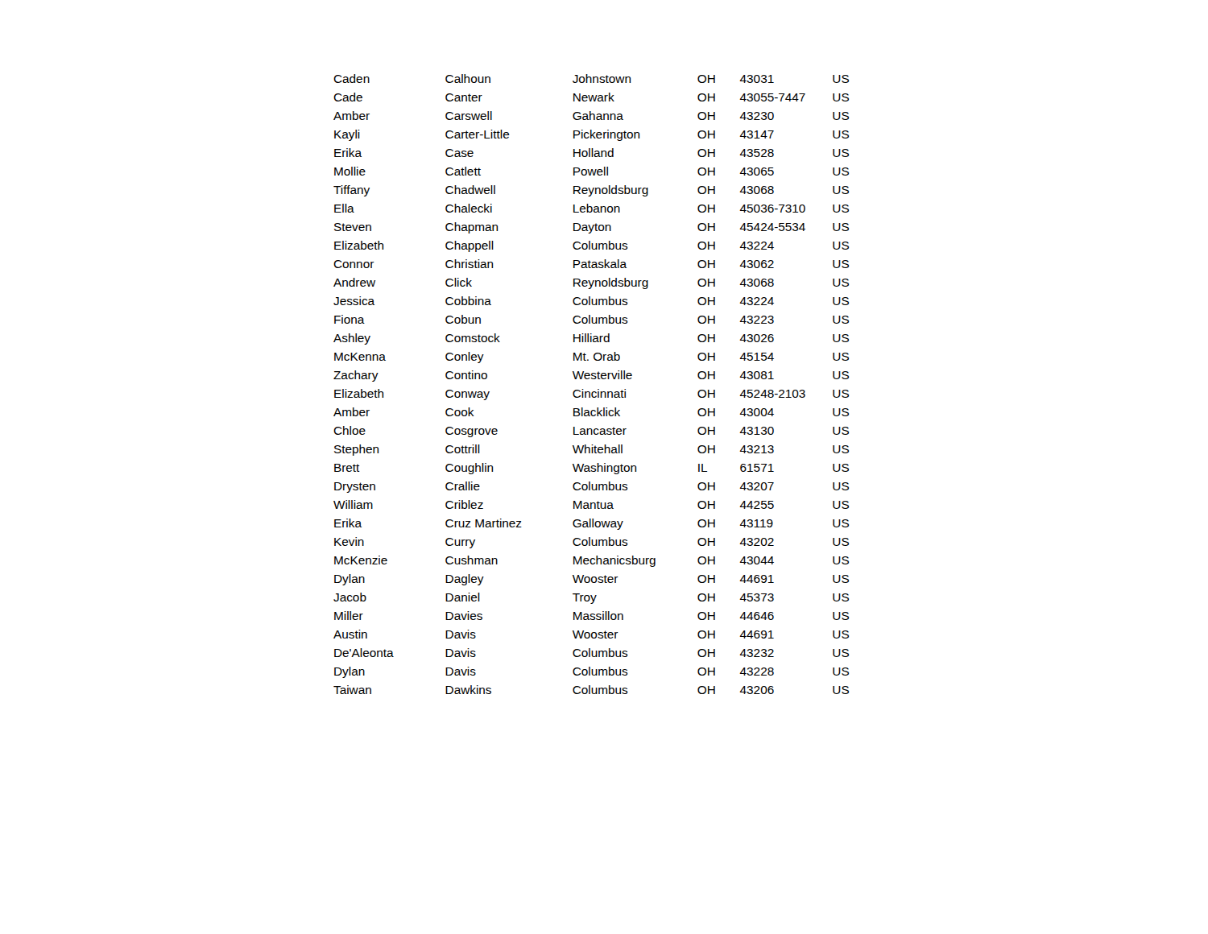| Caden | Calhoun | Johnstown | OH | 43031 | US |
| Cade | Canter | Newark | OH | 43055-7447 | US |
| Amber | Carswell | Gahanna | OH | 43230 | US |
| Kayli | Carter-Little | Pickerington | OH | 43147 | US |
| Erika | Case | Holland | OH | 43528 | US |
| Mollie | Catlett | Powell | OH | 43065 | US |
| Tiffany | Chadwell | Reynoldsburg | OH | 43068 | US |
| Ella | Chalecki | Lebanon | OH | 45036-7310 | US |
| Steven | Chapman | Dayton | OH | 45424-5534 | US |
| Elizabeth | Chappell | Columbus | OH | 43224 | US |
| Connor | Christian | Pataskala | OH | 43062 | US |
| Andrew | Click | Reynoldsburg | OH | 43068 | US |
| Jessica | Cobbina | Columbus | OH | 43224 | US |
| Fiona | Cobun | Columbus | OH | 43223 | US |
| Ashley | Comstock | Hilliard | OH | 43026 | US |
| McKenna | Conley | Mt. Orab | OH | 45154 | US |
| Zachary | Contino | Westerville | OH | 43081 | US |
| Elizabeth | Conway | Cincinnati | OH | 45248-2103 | US |
| Amber | Cook | Blacklick | OH | 43004 | US |
| Chloe | Cosgrove | Lancaster | OH | 43130 | US |
| Stephen | Cottrill | Whitehall | OH | 43213 | US |
| Brett | Coughlin | Washington | IL | 61571 | US |
| Drysten | Crallie | Columbus | OH | 43207 | US |
| William | Criblez | Mantua | OH | 44255 | US |
| Erika | Cruz Martinez | Galloway | OH | 43119 | US |
| Kevin | Curry | Columbus | OH | 43202 | US |
| McKenzie | Cushman | Mechanicsburg | OH | 43044 | US |
| Dylan | Dagley | Wooster | OH | 44691 | US |
| Jacob | Daniel | Troy | OH | 45373 | US |
| Miller | Davies | Massillon | OH | 44646 | US |
| Austin | Davis | Wooster | OH | 44691 | US |
| De'Aleonta | Davis | Columbus | OH | 43232 | US |
| Dylan | Davis | Columbus | OH | 43228 | US |
| Taiwan | Dawkins | Columbus | OH | 43206 | US |